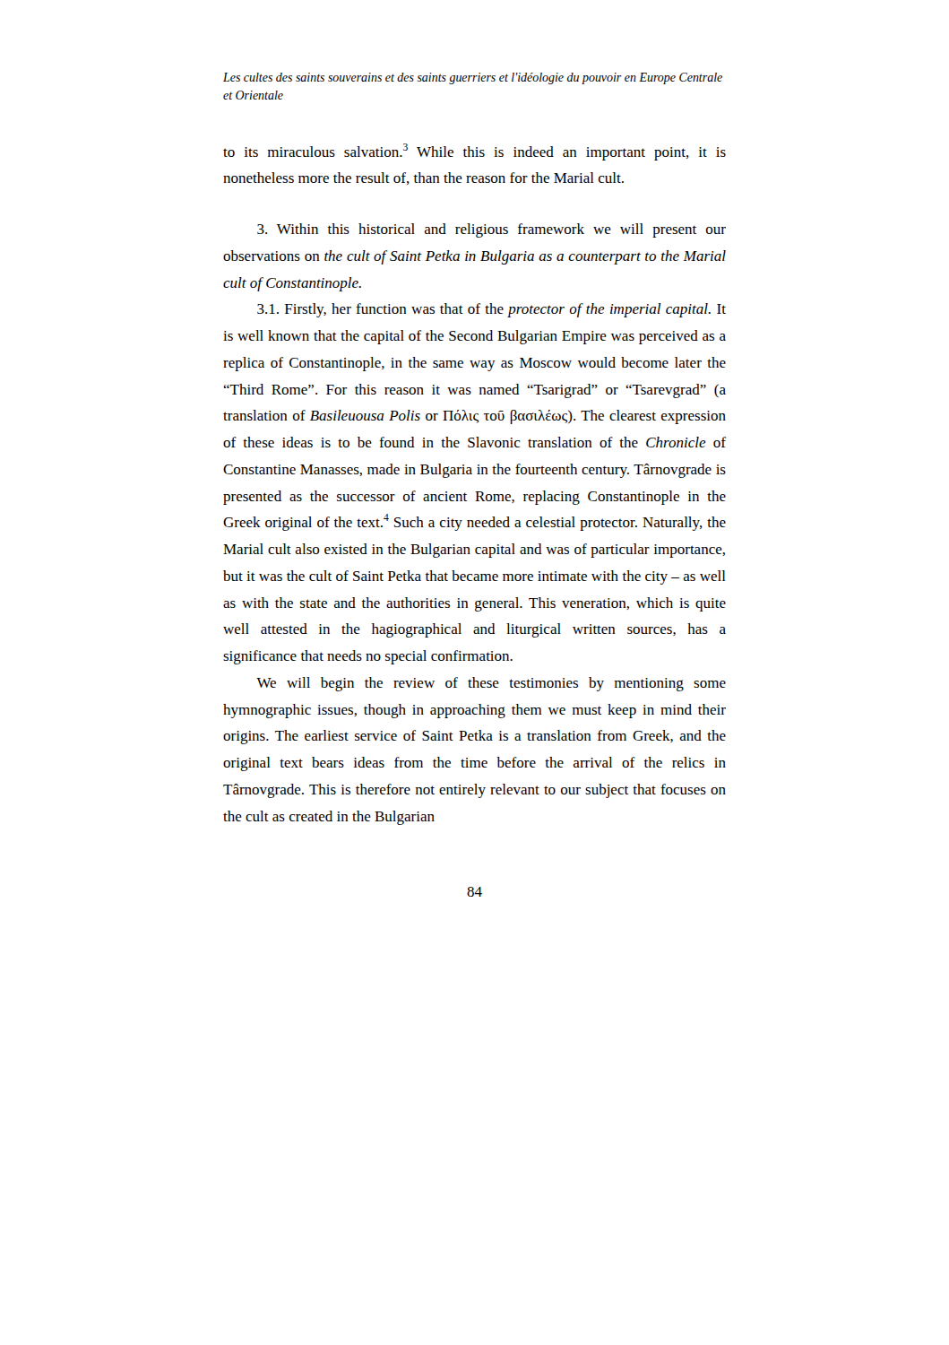Les cultes des saints souverains et des saints guerriers et l'idéologie du pouvoir en Europe Centrale et Orientale
to its miraculous salvation.3 While this is indeed an important point, it is nonetheless more the result of, than the reason for the Marial cult.
3. Within this historical and religious framework we will present our observations on the cult of Saint Petka in Bulgaria as a counterpart to the Marial cult of Constantinople.
3.1. Firstly, her function was that of the protector of the imperial capital. It is well known that the capital of the Second Bulgarian Empire was perceived as a replica of Constantinople, in the same way as Moscow would become later the “Third Rome”. For this reason it was named “Tsarigrad” or “Tsarevgrad” (a translation of Basileuousa Polis or Πόλις τοῦ βασιλέως). The clearest expression of these ideas is to be found in the Slavonic translation of the Chronicle of Constantine Manasses, made in Bulgaria in the fourteenth century. Târnovgrade is presented as the successor of ancient Rome, replacing Constantinople in the Greek original of the text.4 Such a city needed a celestial protector. Naturally, the Marial cult also existed in the Bulgarian capital and was of particular importance, but it was the cult of Saint Petka that became more intimate with the city – as well as with the state and the authorities in general. This veneration, which is quite well attested in the hagiographical and liturgical written sources, has a significance that needs no special confirmation.
We will begin the review of these testimonies by mentioning some hymnographic issues, though in approaching them we must keep in mind their origins. The earliest service of Saint Petka is a translation from Greek, and the original text bears ideas from the time before the arrival of the relics in Târnovgrade. This is therefore not entirely relevant to our subject that focuses on the cult as created in the Bulgarian
84